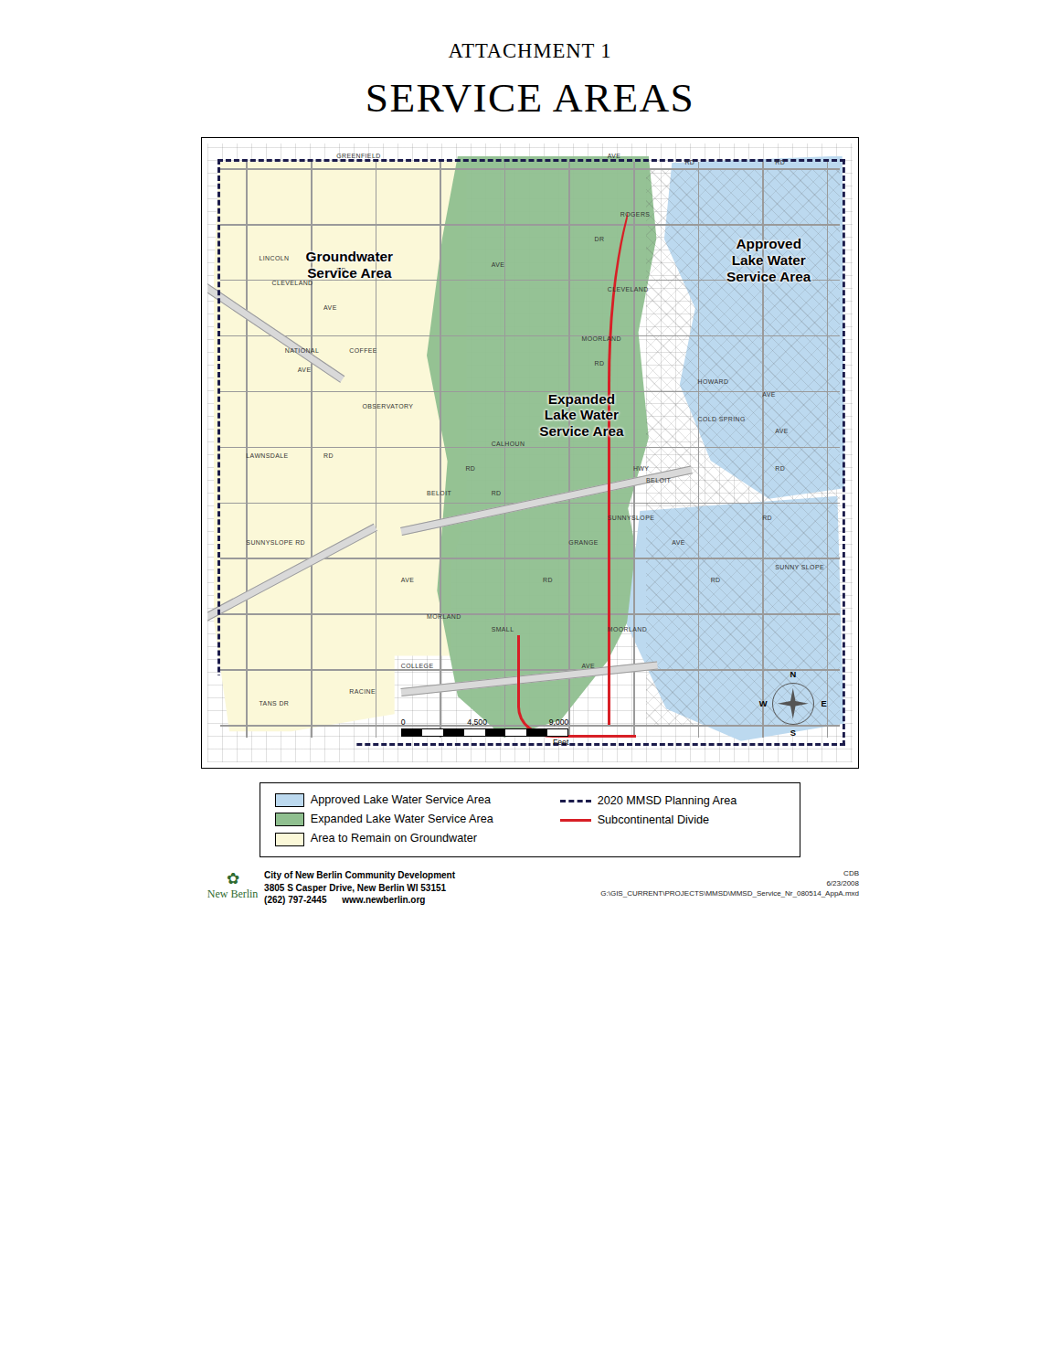ATTACHMENT 1
SERVICE AREAS
GREENFIELD AVE RD RD ROGERS DR AVE LINCOLN RD CLEVELAND CLEVELAND AVE NATIONAL COFFEE AVE MOORLAND RD OBSERVATORY HOWARD AVE COLD SPRING AVE LAWNSDALE RD CALHOUN RD HWY RD BELOIT RD BELOIT SUNNYSLOPE RD SUNNYSLOPE RD GRANGE AVE AVE RD RD SUNNY SLOPE MORLAND SMALL MOORLAND COLLEGE AVE TANS DR RACINE
Groundwater
Service Area
Expanded
Lake Water
Service Area
Approved
Lake Water
Service Area
0 4,500 9,000
Feet
N E S W
| Approved Lake Water Service Area | 2020 MMSD Planning Area |
| Expanded Lake Water Service Area | Subcontinental Divide |
| Area to Remain on Groundwater | |
✿ New Berlin
City of New Berlin Community Development
3805 S Casper Drive, New Berlin WI 53151
(262) 797-2445 www.newberlin.org
CDB
6/23/2008
G:\GIS_CURRENT\PROJECTS\MMSD\MMSD_Service_Nr_080514_AppA.mxd